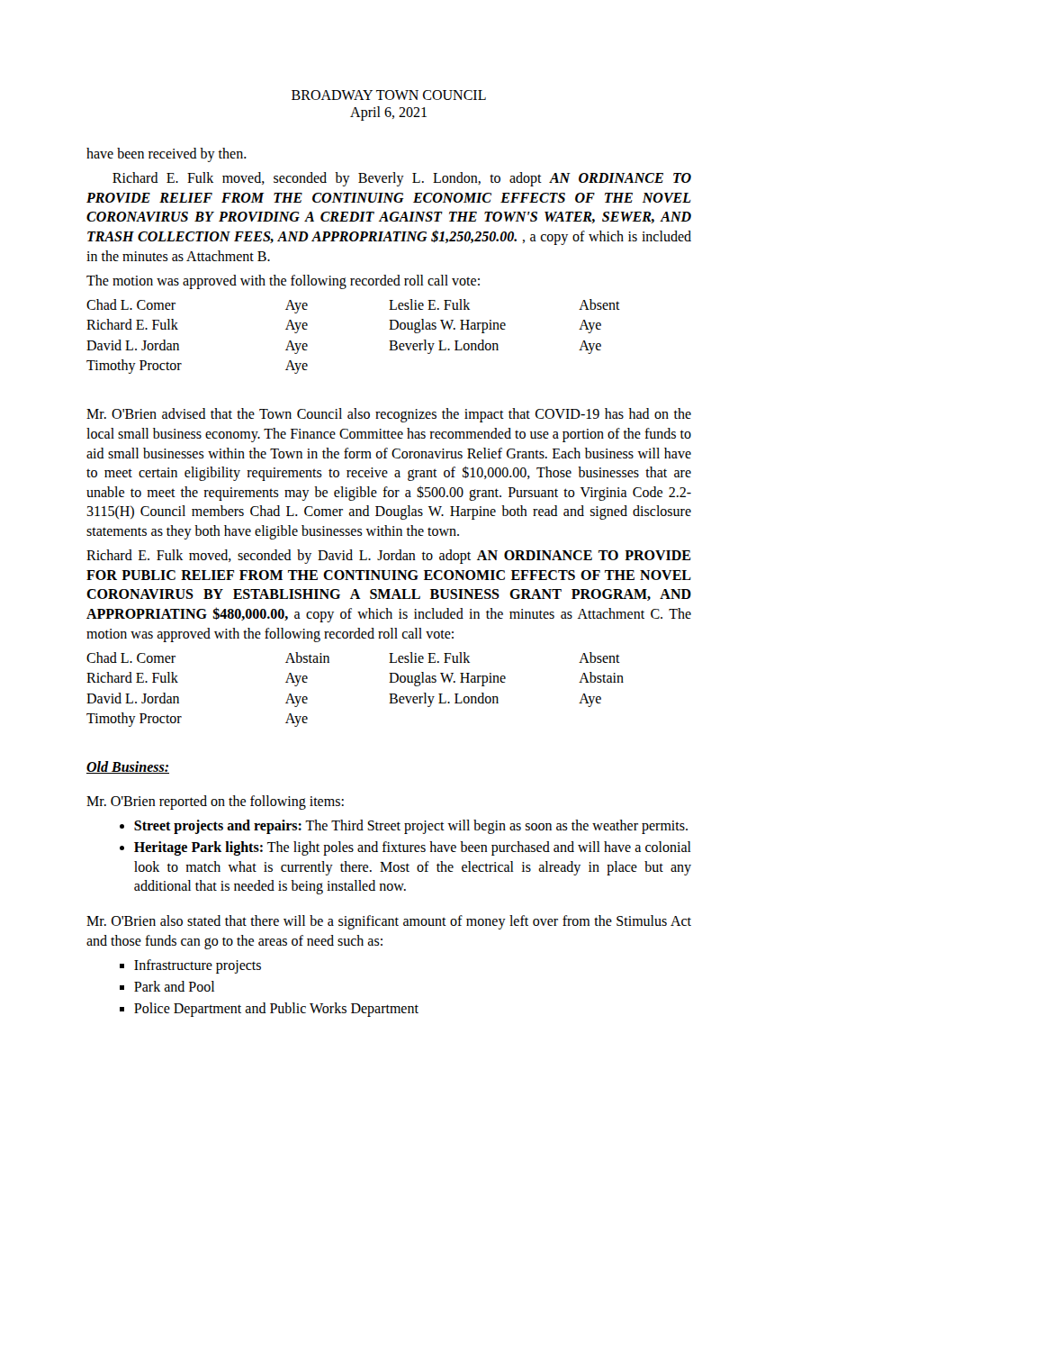BROADWAY TOWN COUNCIL
April 6, 2021
have been received by then.
Richard E. Fulk moved, seconded by Beverly L. London, to adopt AN ORDINANCE TO PROVIDE RELIEF FROM THE CONTINUING ECONOMIC EFFECTS OF THE NOVEL CORONAVIRUS BY PROVIDING A CREDIT AGAINST THE TOWN'S WATER, SEWER, AND TRASH COLLECTION FEES, AND APPROPRIATING $1,250,250.00. , a copy of which is included in the minutes as Attachment B.
The motion was approved with the following recorded roll call vote:
| Chad L. Comer | Aye | Leslie E. Fulk | Absent |
| Richard E. Fulk | Aye | Douglas W. Harpine | Aye |
| David L. Jordan | Aye | Beverly L. London | Aye |
| Timothy Proctor | Aye | | |
Mr. O'Brien advised that the Town Council also recognizes the impact that COVID-19 has had on the local small business economy. The Finance Committee has recommended to use a portion of the funds to aid small businesses within the Town in the form of Coronavirus Relief Grants. Each business will have to meet certain eligibility requirements to receive a grant of $10,000.00, Those businesses that are unable to meet the requirements may be eligible for a $500.00 grant. Pursuant to Virginia Code 2.2-3115(H) Council members Chad L. Comer and Douglas W. Harpine both read and signed disclosure statements as they both have eligible businesses within the town.
Richard E. Fulk moved, seconded by David L. Jordan to adopt AN ORDINANCE TO PROVIDE FOR PUBLIC RELIEF FROM THE CONTINUING ECONOMIC EFFECTS OF THE NOVEL CORONAVIRUS BY ESTABLISHING A SMALL BUSINESS GRANT PROGRAM, AND APPROPRIATING $480,000.00, a copy of which is included in the minutes as Attachment C. The motion was approved with the following recorded roll call vote:
| Chad L. Comer | Abstain | Leslie E. Fulk | Absent |
| Richard E. Fulk | Aye | Douglas W. Harpine | Abstain |
| David L. Jordan | Aye | Beverly L. London | Aye |
| Timothy Proctor | Aye | | |
Old Business:
Mr. O'Brien reported on the following items:
Street projects and repairs: The Third Street project will begin as soon as the weather permits.
Heritage Park lights: The light poles and fixtures have been purchased and will have a colonial look to match what is currently there. Most of the electrical is already in place but any additional that is needed is being installed now.
Mr. O'Brien also stated that there will be a significant amount of money left over from the Stimulus Act and those funds can go to the areas of need such as:
Infrastructure projects
Park and Pool
Police Department and Public Works Department